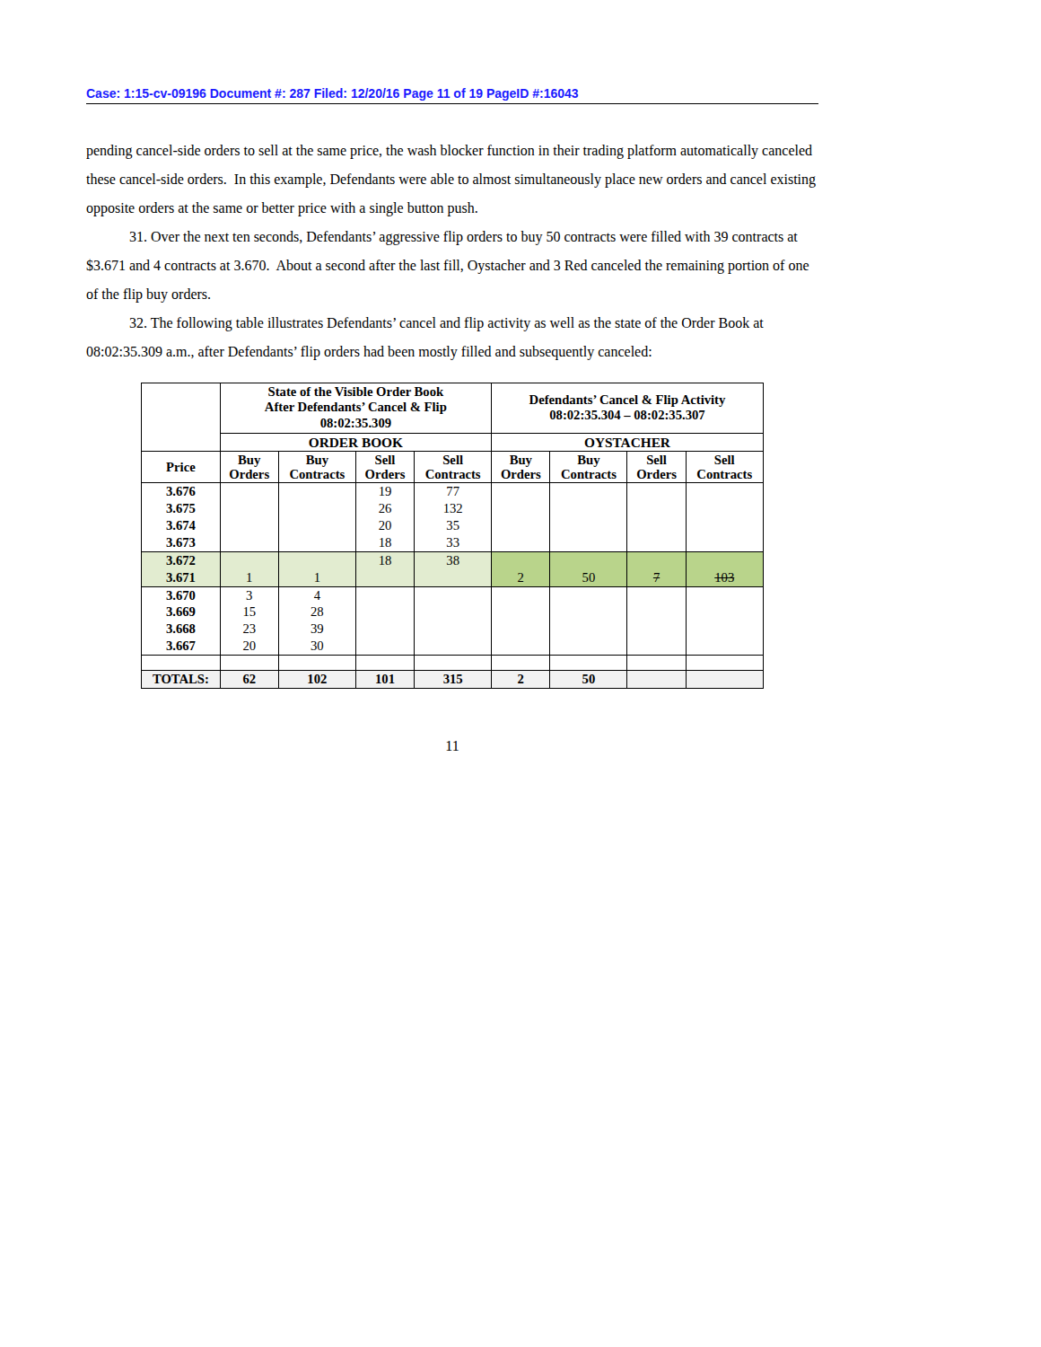Case: 1:15-cv-09196 Document #: 287 Filed: 12/20/16 Page 11 of 19 PageID #:16043
pending cancel-side orders to sell at the same price, the wash blocker function in their trading platform automatically canceled these cancel-side orders. In this example, Defendants were able to almost simultaneously place new orders and cancel existing opposite orders at the same or better price with a single button push.
31. Over the next ten seconds, Defendants’ aggressive flip orders to buy 50 contracts were filled with 39 contracts at $3.671 and 4 contracts at 3.670. About a second after the last fill, Oystacher and 3 Red canceled the remaining portion of one of the flip buy orders.
32. The following table illustrates Defendants’ cancel and flip activity as well as the state of the Order Book at 08:02:35.309 a.m., after Defendants’ flip orders had been mostly filled and subsequently canceled:
| | State of the Visible Order Book After Defendants’ Cancel & Flip 08:02:35.309 | Defendants’ Cancel & Flip Activity 08:02:35.304 – 08:02:35.307 |
| | ORDER BOOK | OYSTACHER |
| Price | Buy Orders | Buy Contracts | Sell Orders | Sell Contracts | Buy Orders | Buy Contracts | Sell Orders | Sell Contracts |
| 3.676 | | | 19 | 77 | | | | |
| 3.675 | | | 26 | 132 | | | | |
| 3.674 | | | 20 | 35 | | | | |
| 3.673 | | | 18 | 33 | | | | |
| 3.672 | | | 18 | 38 | | | | |
| 3.671 | 1 | 1 | | | 2 | 50 | 7 | 103 |
| 3.670 | 3 | 4 | | | | | | |
| 3.669 | 15 | 28 | | | | | | |
| 3.668 | 23 | 39 | | | | | | |
| 3.667 | 20 | 30 | | | | | | |
| TOTALS: | 62 | 102 | 101 | 315 | 2 | 50 | | |
11